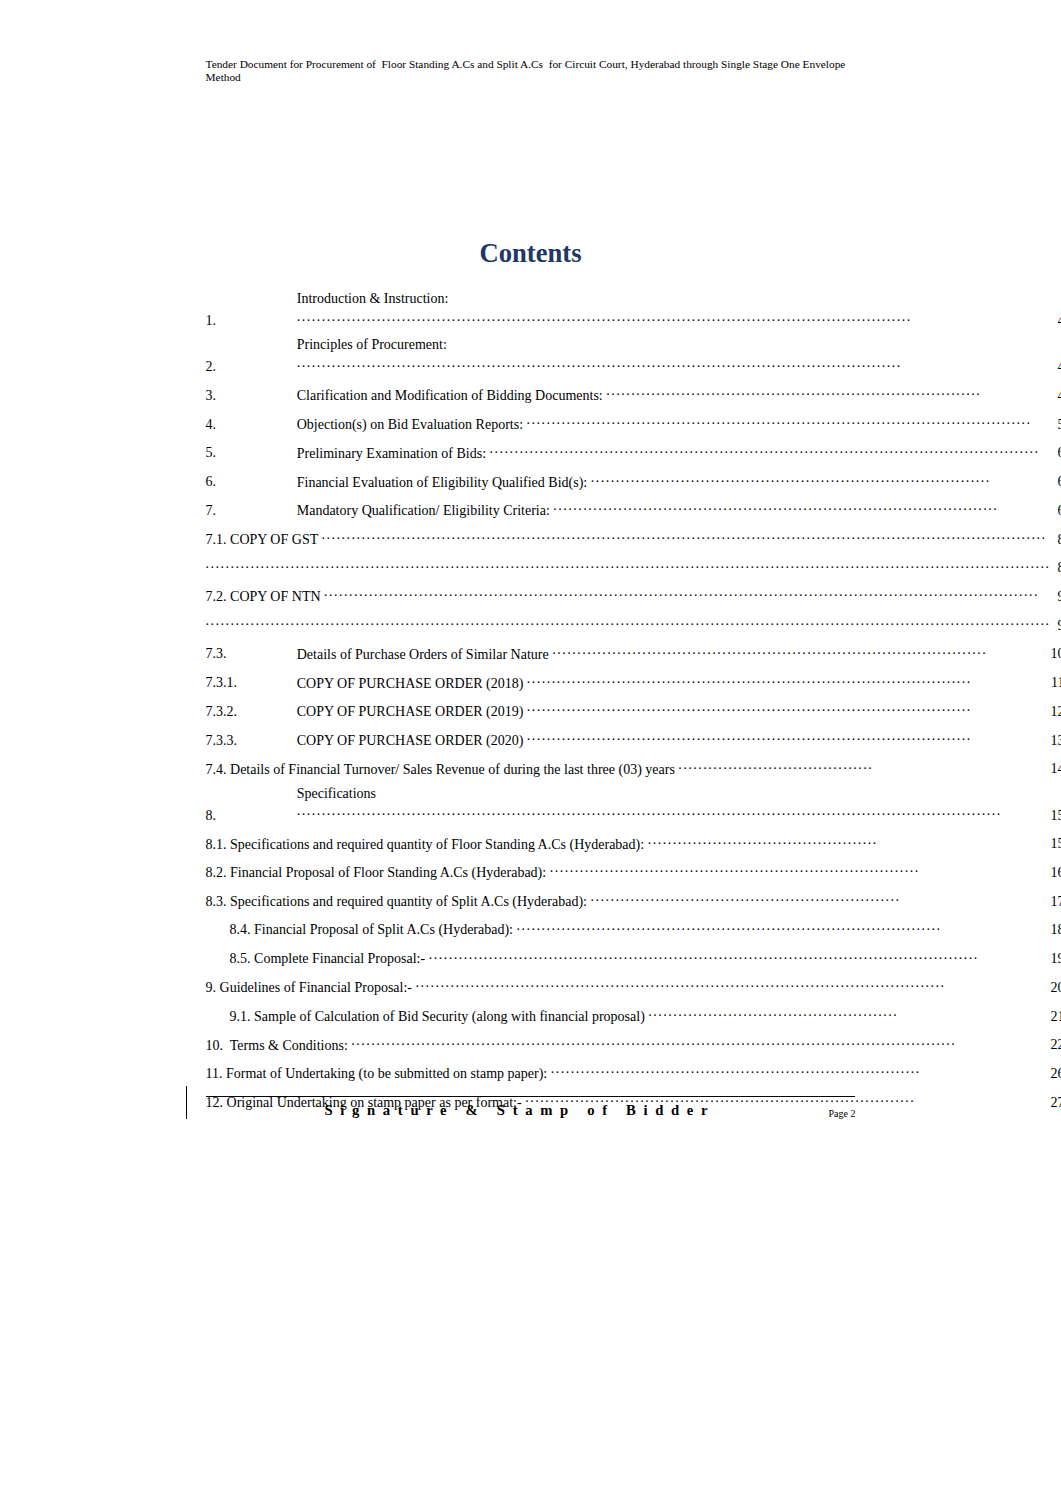Tender Document for Procurement of Floor Standing A.Cs and Split A.Cs for Circuit Court, Hyderabad through Single Stage One Envelope Method
Contents
| 1. | Introduction & Instruction: ........................................................................................................................... | 4 |
| 2. | Principles of Procurement: ......................................................................................................................... | 4 |
| 3. | Clarification and Modification of Bidding Documents: ........................................................................... | 4 |
| 4. | Objection(s) on Bid Evaluation Reports: ..................................................................................................... | 5 |
| 5. | Preliminary Examination of Bids: .............................................................................................................. | 6 |
| 6. | Financial Evaluation of Eligibility Qualified Bid(s): ................................................................................ | 6 |
| 7. | Mandatory Qualification/ Eligibility Criteria: ......................................................................................... | 6 |
| 7.1. COPY OF GST ................................................................................................................................................. | 8 |
| ......................................................................................................................................................................... | 8 |
| 7.2. COPY OF NTN ............................................................................................................................................... | 9 |
| ......................................................................................................................................................................... | 9 |
| 7.3. | Details of Purchase Orders of Similar Nature ....................................................................................... | 10 |
| 7.3.1. | COPY OF PURCHASE ORDER (2018) ......................................................................................... | 11 |
| 7.3.2. | COPY OF PURCHASE ORDER (2019) ......................................................................................... | 12 |
| 7.3.3. | COPY OF PURCHASE ORDER (2020) ......................................................................................... | 13 |
| 7.4. Details of Financial Turnover/ Sales Revenue of during the last three (03) years ....................................... | 14 |
| 8. | Specifications ............................................................................................................................................. | 15 |
| 8.1. Specifications and required quantity of Floor Standing A.Cs (Hyderabad): .............................................. | 15 |
| 8.2. Financial Proposal of Floor Standing A.Cs (Hyderabad): .......................................................................... | 16 |
| 8.3. Specifications and required quantity of Split A.Cs (Hyderabad): .............................................................. | 17 |
| 8.4. Financial Proposal of Split A.Cs (Hyderabad): ..................................................................................... | 18 |
| 8.5. Complete Financial Proposal:- .............................................................................................................. | 19 |
| 9. Guidelines of Financial Proposal:- .......................................................................................................... | 20 |
| 9.1. Sample of Calculation of Bid Security (along with financial proposal) .................................................. | 21 |
| 10. Terms & Conditions: ......................................................................................................................... | 22 |
| 11. Format of Undertaking (to be submitted on stamp paper): .......................................................................... | 26 |
| 12. Original Undertaking on stamp paper as per format:- .............................................................................. | 27 |
S i g n a t u r e & S t a m p o f B i d d e r
Page 2